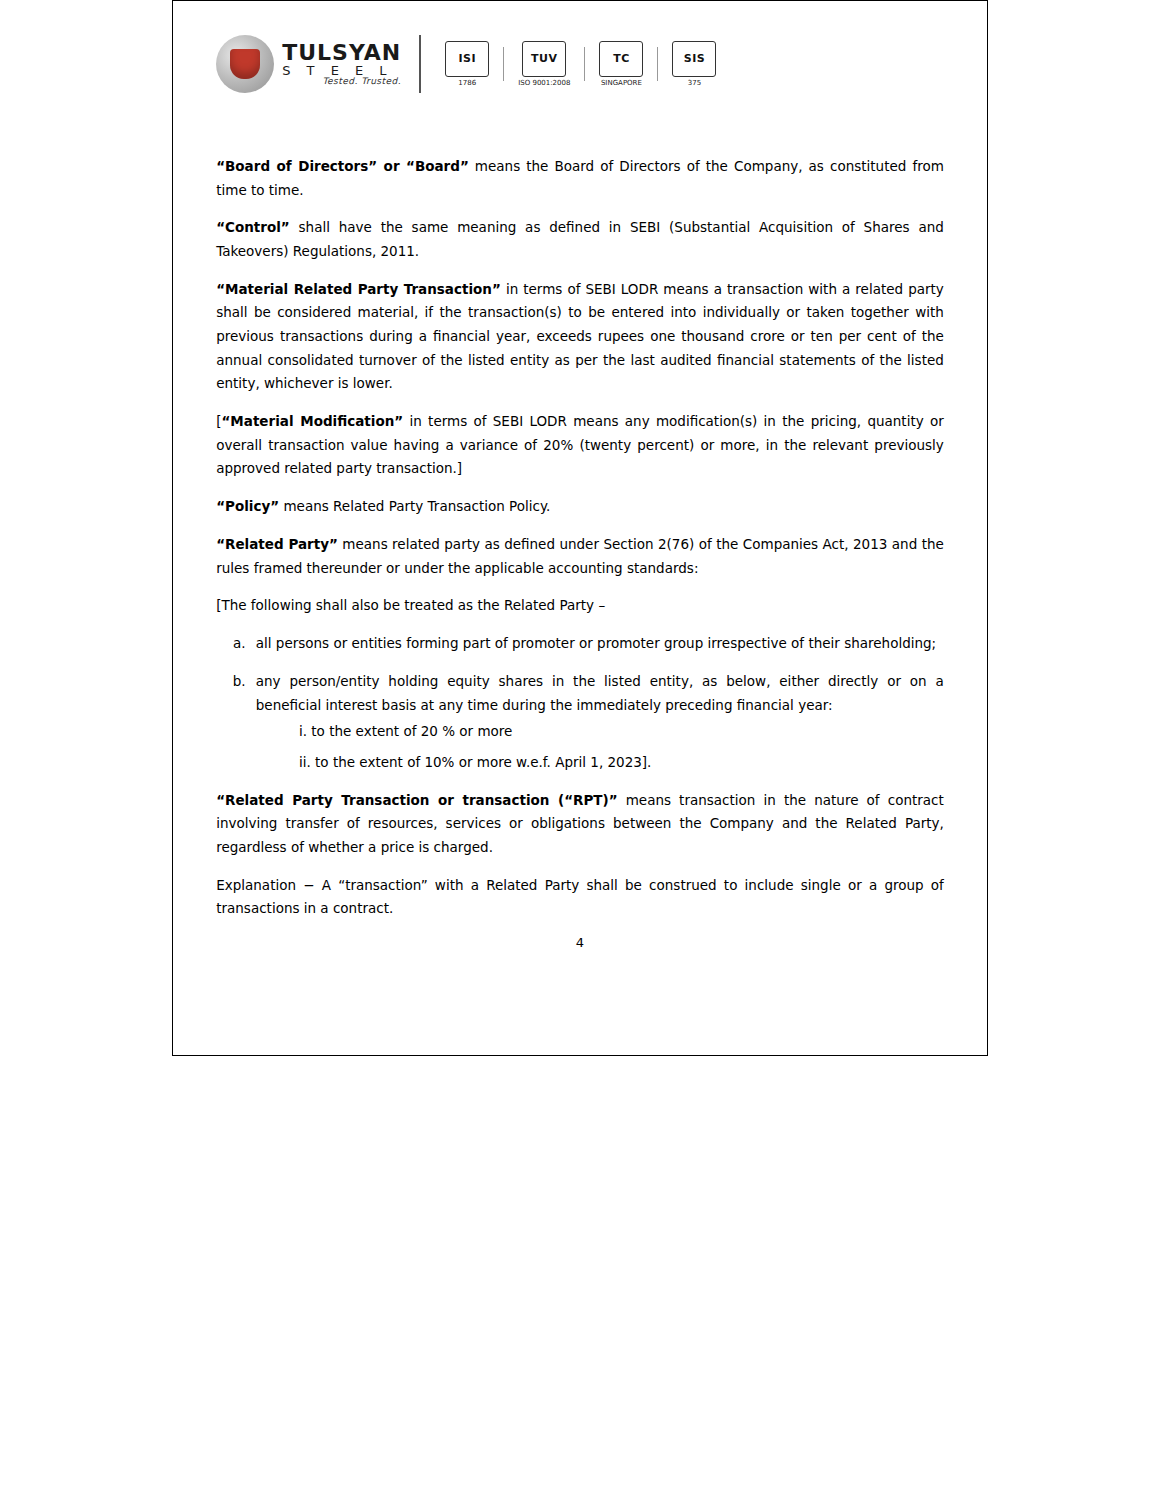TULSYAN
S T E E L
Tested. Trusted.
ISI
1786
TUV
ISO 9001:2008
TC
SINGAPORE
SIS
375
“Board of Directors” or “Board” means the Board of Directors of the Company, as constituted from time to time.
“Control” shall have the same meaning as defined in SEBI (Substantial Acquisition of Shares and Takeovers) Regulations, 2011.
“Material Related Party Transaction” in terms of SEBI LODR means a transaction with a related party shall be considered material, if the transaction(s) to be entered into individually or taken together with previous transactions during a financial year, exceeds rupees one thousand crore or ten per cent of the annual consolidated turnover of the listed entity as per the last audited financial statements of the listed entity, whichever is lower.
[“Material Modification” in terms of SEBI LODR means any modification(s) in the pricing, quantity or overall transaction value having a variance of 20% (twenty percent) or more, in the relevant previously approved related party transaction.]
“Policy” means Related Party Transaction Policy.
“Related Party” means related party as defined under Section 2(76) of the Companies Act, 2013 and the rules framed thereunder or under the applicable accounting standards:
[The following shall also be treated as the Related Party –
all persons or entities forming part of promoter or promoter group irrespective of their shareholding;
any person/entity holding equity shares in the listed entity, as below, either directly or on a beneficial interest basis at any time during the immediately preceding financial year:
i. to the extent of 20 % or more
ii. to the extent of 10% or more w.e.f. April 1, 2023].
“Related Party Transaction or transaction (“RPT)” means transaction in the nature of contract involving transfer of resources, services or obligations between the Company and the Related Party, regardless of whether a price is charged.
Explanation − A “transaction” with a Related Party shall be construed to include single or a group of transactions in a contract.
4